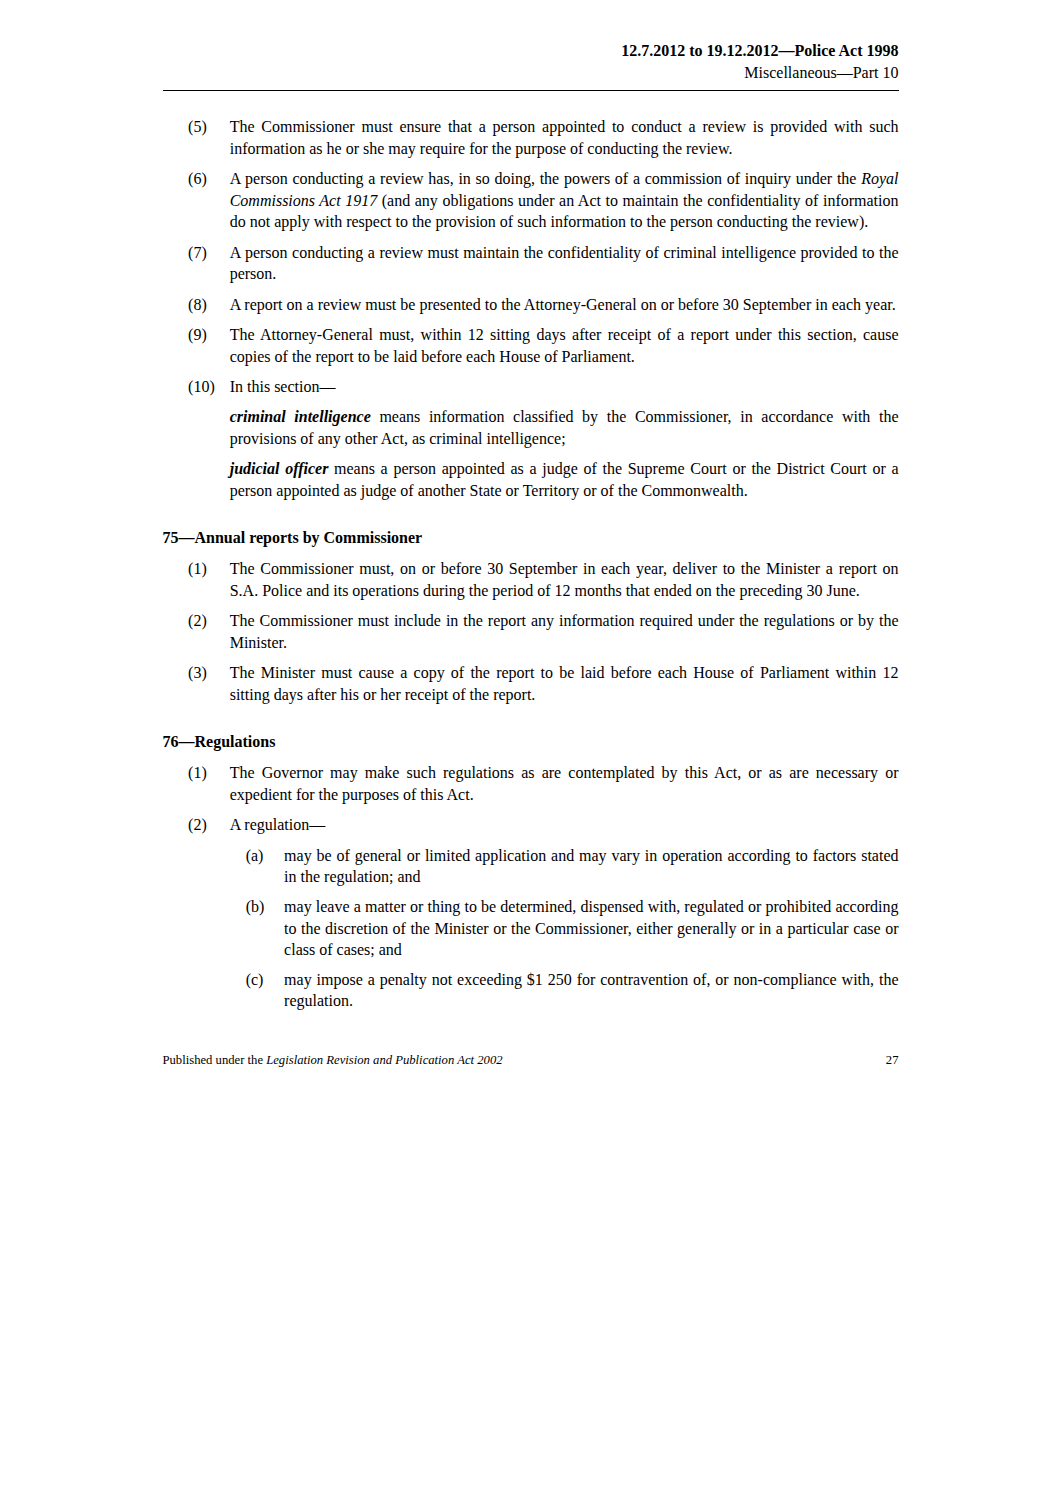12.7.2012 to 19.12.2012—Police Act 1998
Miscellaneous—Part 10
(5) The Commissioner must ensure that a person appointed to conduct a review is provided with such information as he or she may require for the purpose of conducting the review.
(6) A person conducting a review has, in so doing, the powers of a commission of inquiry under the Royal Commissions Act 1917 (and any obligations under an Act to maintain the confidentiality of information do not apply with respect to the provision of such information to the person conducting the review).
(7) A person conducting a review must maintain the confidentiality of criminal intelligence provided to the person.
(8) A report on a review must be presented to the Attorney-General on or before 30 September in each year.
(9) The Attorney-General must, within 12 sitting days after receipt of a report under this section, cause copies of the report to be laid before each House of Parliament.
(10) In this section—
criminal intelligence means information classified by the Commissioner, in accordance with the provisions of any other Act, as criminal intelligence;
judicial officer means a person appointed as a judge of the Supreme Court or the District Court or a person appointed as judge of another State or Territory or of the Commonwealth.
75—Annual reports by Commissioner
(1) The Commissioner must, on or before 30 September in each year, deliver to the Minister a report on S.A. Police and its operations during the period of 12 months that ended on the preceding 30 June.
(2) The Commissioner must include in the report any information required under the regulations or by the Minister.
(3) The Minister must cause a copy of the report to be laid before each House of Parliament within 12 sitting days after his or her receipt of the report.
76—Regulations
(1) The Governor may make such regulations as are contemplated by this Act, or as are necessary or expedient for the purposes of this Act.
(2) A regulation—
(a) may be of general or limited application and may vary in operation according to factors stated in the regulation; and
(b) may leave a matter or thing to be determined, dispensed with, regulated or prohibited according to the discretion of the Minister or the Commissioner, either generally or in a particular case or class of cases; and
(c) may impose a penalty not exceeding $1 250 for contravention of, or non-compliance with, the regulation.
Published under the Legislation Revision and Publication Act 2002
27